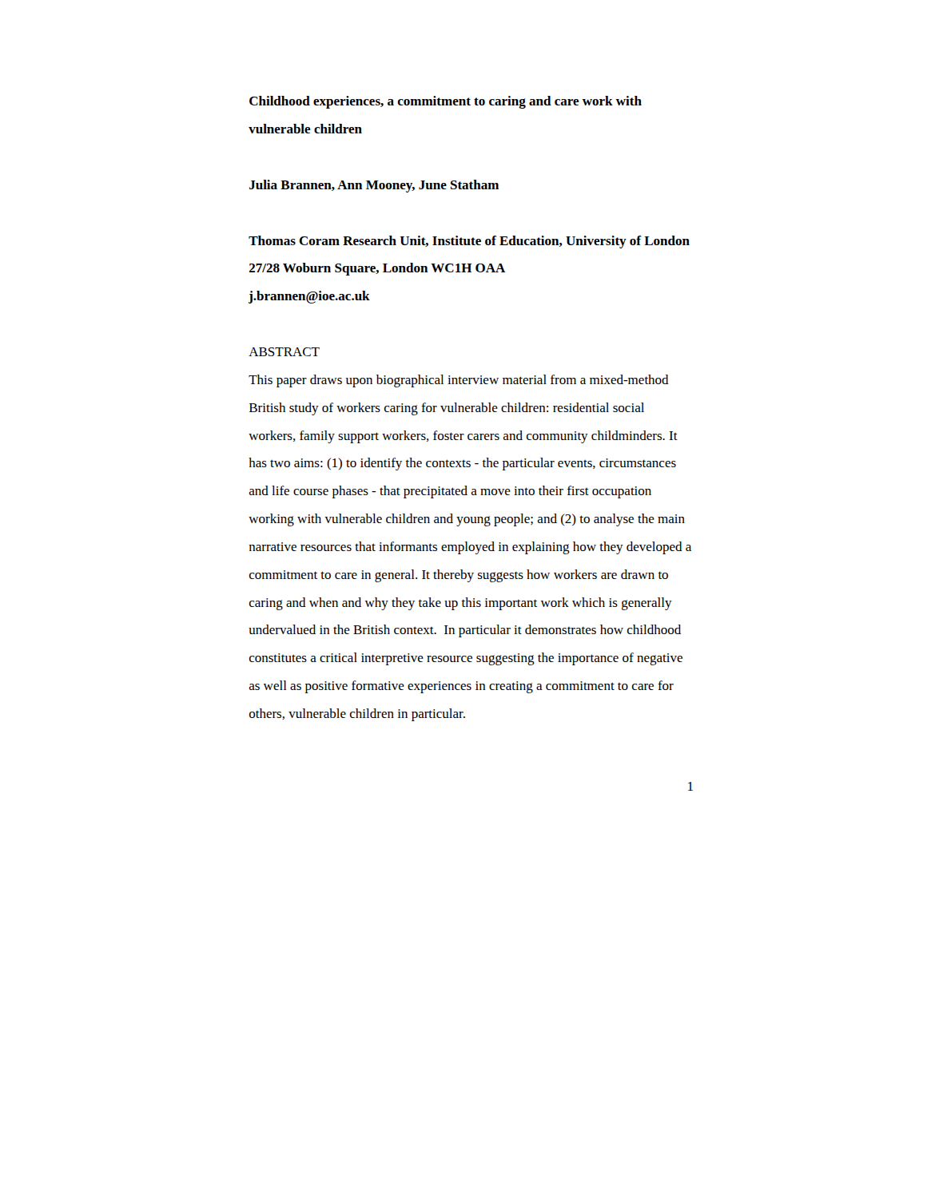Childhood experiences, a commitment to caring and care work with
vulnerable children
Julia Brannen, Ann Mooney, June Statham
Thomas Coram Research Unit, Institute of Education, University of London
27/28 Woburn Square, London WC1H OAA
j.brannen@ioe.ac.uk
ABSTRACT
This paper draws upon biographical interview material from a mixed-method British study of workers caring for vulnerable children: residential social workers, family support workers, foster carers and community childminders. It has two aims: (1) to identify the contexts - the particular events, circumstances and life course phases - that precipitated a move into their first occupation working with vulnerable children and young people; and (2) to analyse the main narrative resources that informants employed in explaining how they developed a commitment to care in general. It thereby suggests how workers are drawn to caring and when and why they take up this important work which is generally undervalued in the British context. In particular it demonstrates how childhood constitutes a critical interpretive resource suggesting the importance of negative as well as positive formative experiences in creating a commitment to care for others, vulnerable children in particular.
1